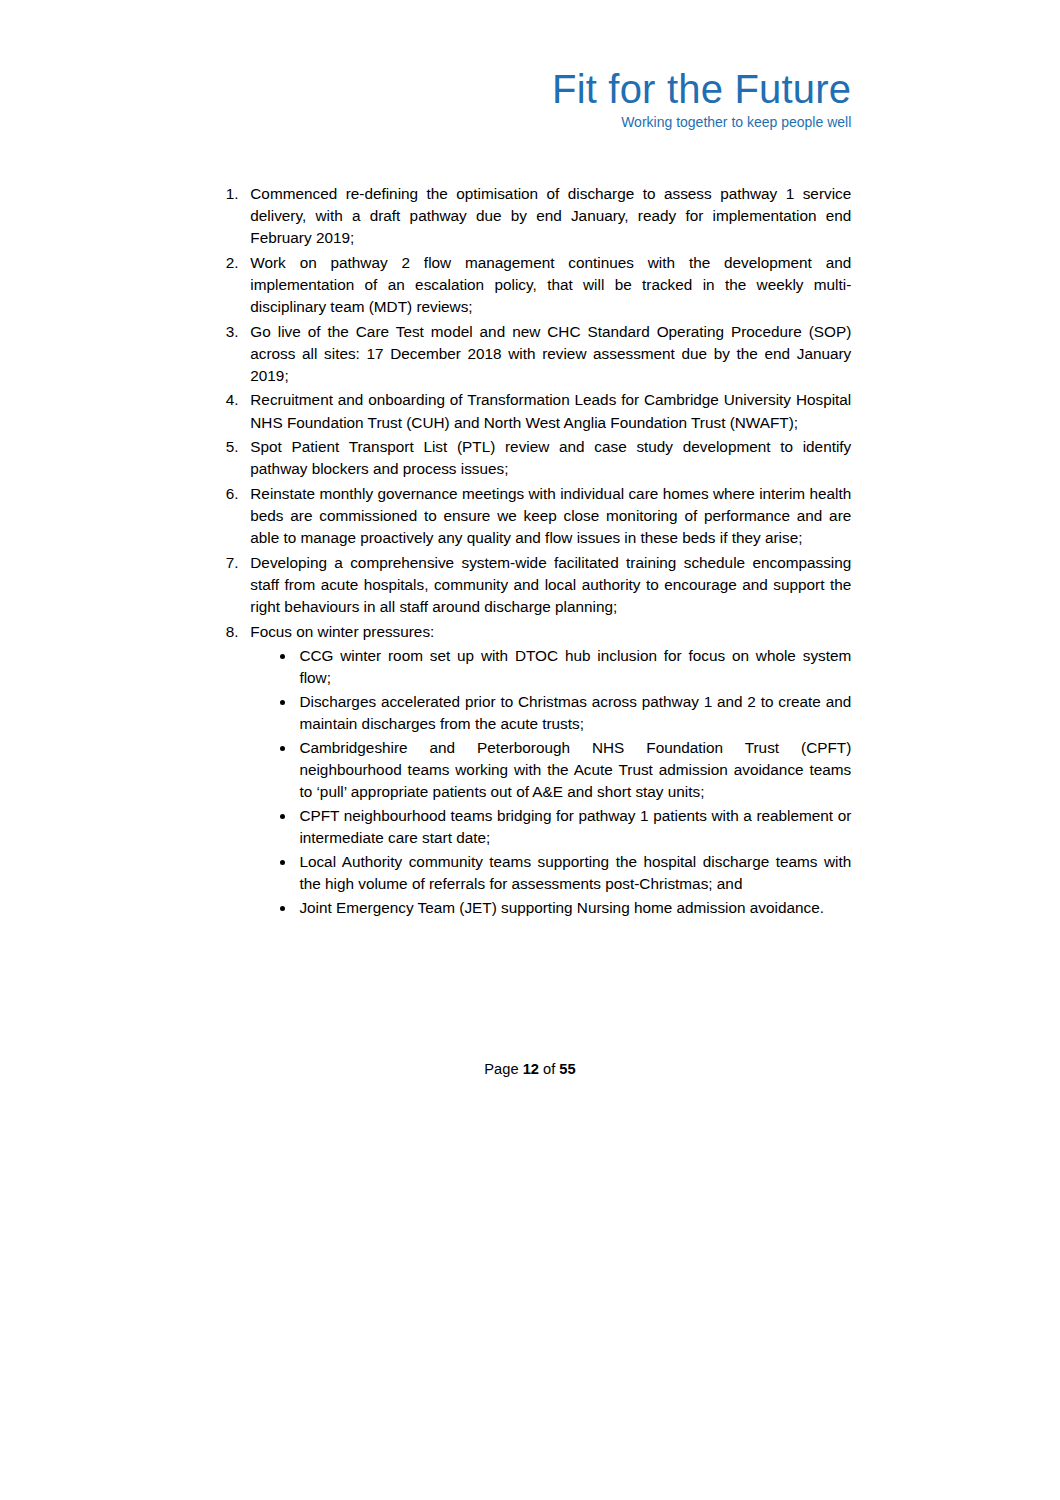Fit for the Future
Working together to keep people well
Commenced re-defining the optimisation of discharge to assess pathway 1 service delivery, with a draft pathway due by end January, ready for implementation end February 2019;
Work on pathway 2 flow management continues with the development and implementation of an escalation policy, that will be tracked in the weekly multi-disciplinary team (MDT) reviews;
Go live of the Care Test model and new CHC Standard Operating Procedure (SOP) across all sites: 17 December 2018 with review assessment due by the end January 2019;
Recruitment and onboarding of Transformation Leads for Cambridge University Hospital NHS Foundation Trust (CUH) and North West Anglia Foundation Trust (NWAFT);
Spot Patient Transport List (PTL) review and case study development to identify pathway blockers and process issues;
Reinstate monthly governance meetings with individual care homes where interim health beds are commissioned to ensure we keep close monitoring of performance and are able to manage proactively any quality and flow issues in these beds if they arise;
Developing a comprehensive system-wide facilitated training schedule encompassing staff from acute hospitals, community and local authority to encourage and support the right behaviours in all staff around discharge planning;
Focus on winter pressures:
CCG winter room set up with DTOC hub inclusion for focus on whole system flow;
Discharges accelerated prior to Christmas across pathway 1 and 2 to create and maintain discharges from the acute trusts;
Cambridgeshire and Peterborough NHS Foundation Trust (CPFT) neighbourhood teams working with the Acute Trust admission avoidance teams to ‘pull’ appropriate patients out of A&E and short stay units;
CPFT neighbourhood teams bridging for pathway 1 patients with a reablement or intermediate care start date;
Local Authority community teams supporting the hospital discharge teams with the high volume of referrals for assessments post-Christmas; and
Joint Emergency Team (JET) supporting Nursing home admission avoidance.
Page 12 of 55